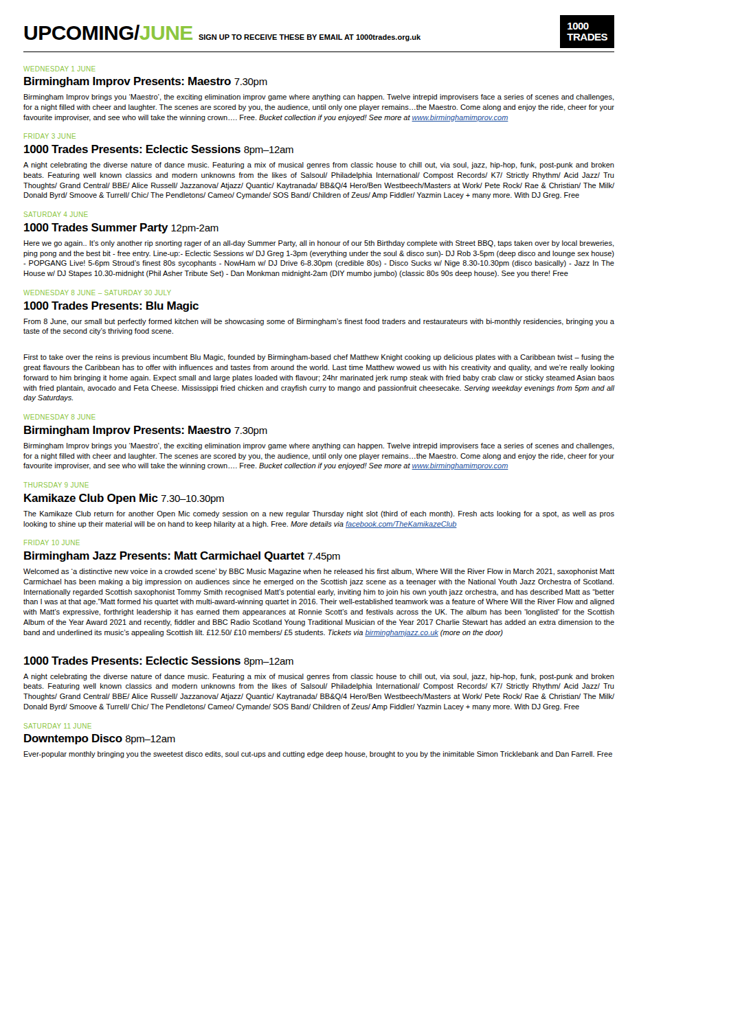UPCOMING/JUNE
SIGN UP TO RECEIVE THESE BY EMAIL AT 1000trades.org.uk
1000
TRADES
WEDNESDAY 1 JUNE
Birmingham Improv Presents: Maestro 7.30pm
Birmingham Improv brings you ‘Maestro’, the exciting elimination improv game where anything can happen. Twelve intrepid improvisers face a series of scenes and challenges, for a night filled with cheer and laughter. The scenes are scored by you, the audience, until only one player remains…the Maestro. Come along and enjoy the ride, cheer for your favourite improviser, and see who will take the winning crown…. Free. Bucket collection if you enjoyed! See more at www.birminghamimprov.com
FRIDAY 3 JUNE
1000 Trades Presents: Eclectic Sessions 8pm–12am
A night celebrating the diverse nature of dance music. Featuring a mix of musical genres from classic house to chill out, via soul, jazz, hip-hop, funk, post-punk and broken beats. Featuring well known classics and modern unknowns from the likes of Salsoul/ Philadelphia International/ Compost Records/ K7/ Strictly Rhythm/ Acid Jazz/ Tru Thoughts/ Grand Central/ BBE/ Alice Russell/ Jazzanova/ Atjazz/ Quantic/ Kaytranada/ BB&Q/4 Hero/Ben Westbeech/Masters at Work/ Pete Rock/ Rae & Christian/ The Milk/ Donald Byrd/ Smoove & Turrell/ Chic/ The Pendletons/ Cameo/ Cymande/ SOS Band/ Children of Zeus/ Amp Fiddler/ Yazmin Lacey + many more. With DJ Greg. Free
SATURDAY 4 JUNE
1000 Trades Summer Party 12pm-2am
Here we go again.. It’s only another rip snorting rager of an all-day Summer Party, all in honour of our 5th Birthday complete with Street BBQ, taps taken over by local breweries, ping pong and the best bit - free entry. Line-up:- Eclectic Sessions w/ DJ Greg 1-3pm (everything under the soul & disco sun)- DJ Rob 3-5pm (deep disco and lounge sex house) - POPGANG Live! 5-6pm Stroud’s finest 80s sycophants - NowHam w/ DJ Drive 6-8.30pm (credible 80s) - Disco Sucks w/ Nige 8.30-10.30pm (disco basically) - Jazz In The House w/ DJ Stapes 10.30-midnight (Phil Asher Tribute Set) - Dan Monkman midnight-2am (DIY mumbo jumbo) (classic 80s 90s deep house). See you there! Free
WEDNESDAY 8 JUNE – SATURDAY 30 JULY
1000 Trades Presents: Blu Magic
From 8 June, our small but perfectly formed kitchen will be showcasing some of Birmingham’s finest food traders and restaurateurs with bi-monthly residencies, bringing you a taste of the second city’s thriving food scene.
First to take over the reins is previous incumbent Blu Magic, founded by Birmingham-based chef Matthew Knight cooking up delicious plates with a Caribbean twist – fusing the great flavours the Caribbean has to offer with influences and tastes from around the world. Last time Matthew wowed us with his creativity and quality, and we’re really looking forward to him bringing it home again. Expect small and large plates loaded with flavour; 24hr marinated jerk rump steak with fried baby crab claw or sticky steamed Asian baos with fried plantain, avocado and Feta Cheese. Mississippi fried chicken and crayfish curry to mango and passionfruit cheesecake. Serving weekday evenings from 5pm and all day Saturdays.
WEDNESDAY 8 JUNE
Birmingham Improv Presents: Maestro 7.30pm
Birmingham Improv brings you ‘Maestro’, the exciting elimination improv game where anything can happen. Twelve intrepid improvisers face a series of scenes and challenges, for a night filled with cheer and laughter. The scenes are scored by you, the audience, until only one player remains…the Maestro. Come along and enjoy the ride, cheer for your favourite improviser, and see who will take the winning crown…. Free. Bucket collection if you enjoyed! See more at www.birminghamimprov.com
THURSDAY 9 JUNE
Kamikaze Club Open Mic 7.30–10.30pm
The Kamikaze Club return for another Open Mic comedy session on a new regular Thursday night slot (third of each month). Fresh acts looking for a spot, as well as pros looking to shine up their material will be on hand to keep hilarity at a high. Free. More details via facebook.com/TheKamikazeClub
FRIDAY 10 JUNE
Birmingham Jazz Presents: Matt Carmichael Quartet 7.45pm
Welcomed as ‘a distinctive new voice in a crowded scene’ by BBC Music Magazine when he released his first album, Where Will the River Flow in March 2021, saxophonist Matt Carmichael has been making a big impression on audiences since he emerged on the Scottish jazz scene as a teenager with the National Youth Jazz Orchestra of Scotland. Internationally regarded Scottish saxophonist Tommy Smith recognised Matt’s potential early, inviting him to join his own youth jazz orchestra, and has described Matt as “better than I was at that age.”Matt formed his quartet with multi-award-winning quartet in 2016. Their well-established teamwork was a feature of Where Will the River Flow and aligned with Matt’s expressive, forthright leadership it has earned them appearances at Ronnie Scott’s and festivals across the UK. The album has been 'longlisted' for the Scottish Album of the Year Award 2021 and recently, fiddler and BBC Radio Scotland Young Traditional Musician of the Year 2017 Charlie Stewart has added an extra dimension to the band and underlined its music’s appealing Scottish lilt. £12.50/ £10 members/ £5 students. Tickets via birminghamjazz.co.uk (more on the door)
1000 Trades Presents: Eclectic Sessions 8pm–12am
A night celebrating the diverse nature of dance music. Featuring a mix of musical genres from classic house to chill out, via soul, jazz, hip-hop, funk, post-punk and broken beats. Featuring well known classics and modern unknowns from the likes of Salsoul/ Philadelphia International/ Compost Records/ K7/ Strictly Rhythm/ Acid Jazz/ Tru Thoughts/ Grand Central/ BBE/ Alice Russell/ Jazzanova/ Atjazz/ Quantic/ Kaytranada/ BB&Q/4 Hero/Ben Westbeech/Masters at Work/ Pete Rock/ Rae & Christian/ The Milk/ Donald Byrd/ Smoove & Turrell/ Chic/ The Pendletons/ Cameo/ Cymande/ SOS Band/ Children of Zeus/ Amp Fiddler/ Yazmin Lacey + many more. With DJ Greg. Free
SATURDAY 11 JUNE
Downtempo Disco 8pm–12am
Ever-popular monthly bringing you the sweetest disco edits, soul cut-ups and cutting edge deep house, brought to you by the inimitable Simon Tricklebank and Dan Farrell. Free